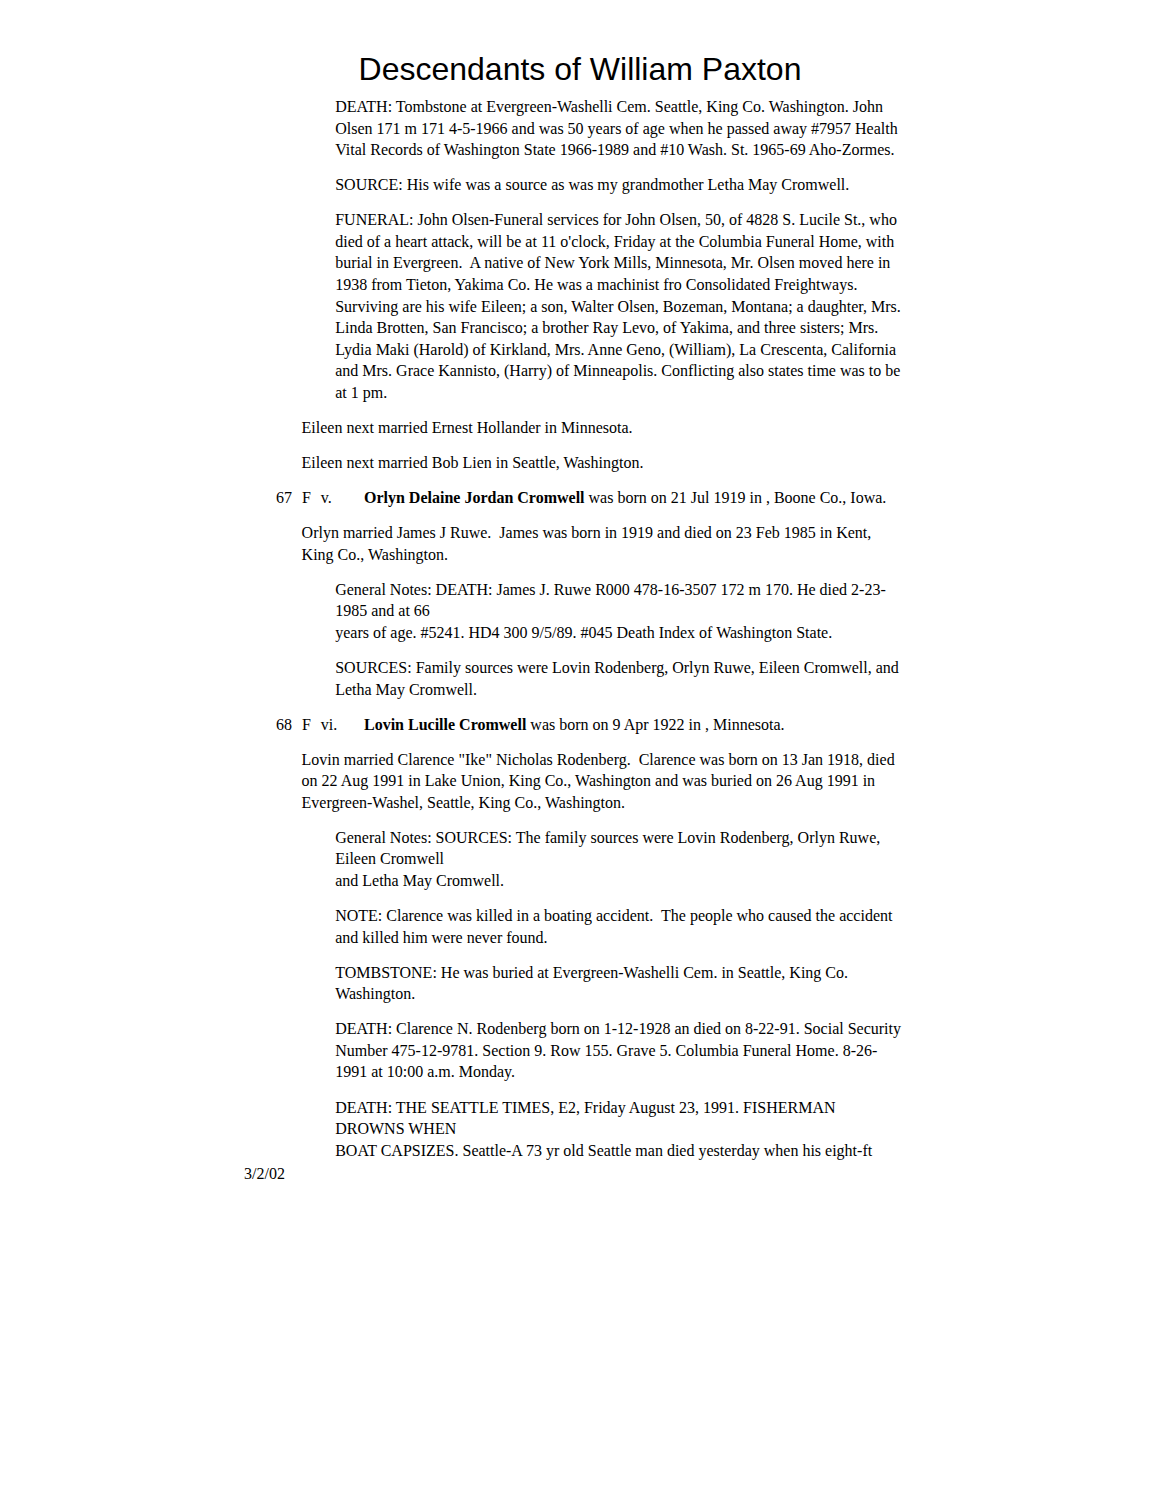Descendants of William Paxton
DEATH: Tombstone at Evergreen-Washelli Cem. Seattle, King Co. Washington. John Olsen 171 m 171 4-5-1966 and was 50 years of age when he passed away #7957 Health Vital Records of Washington State 1966-1989 and #10 Wash. St. 1965-69 Aho-Zormes.
SOURCE: His wife was a source as was my grandmother Letha May Cromwell.
FUNERAL: John Olsen-Funeral services for John Olsen, 50, of 4828 S. Lucile St., who died of a heart attack, will be at 11 o'clock, Friday at the Columbia Funeral Home, with burial in Evergreen. A native of New York Mills, Minnesota, Mr. Olsen moved here in 1938 from Tieton, Yakima Co. He was a machinist fro Consolidated Freightways. Surviving are his wife Eileen; a son, Walter Olsen, Bozeman, Montana; a daughter, Mrs. Linda Brotten, San Francisco; a brother Ray Levo, of Yakima, and three sisters; Mrs. Lydia Maki (Harold) of Kirkland, Mrs. Anne Geno, (William), La Crescenta, California and Mrs. Grace Kannisto, (Harry) of Minneapolis. Conflicting also states time was to be at 1 pm.
Eileen next married Ernest Hollander in Minnesota.
Eileen next married Bob Lien in Seattle, Washington.
67 Fv. Orlyn Delaine Jordan Cromwell was born on 21 Jul 1919 in , Boone Co., Iowa.
Orlyn married James J Ruwe. James was born in 1919 and died on 23 Feb 1985 in Kent, King Co., Washington.
General Notes: DEATH: James J. Ruwe R000 478-16-3507 172 m 170. He died 2-23-1985 and at 66
years of age. #5241. HD4 300 9/5/89. #045 Death Index of Washington State.
SOURCES: Family sources were Lovin Rodenberg, Orlyn Ruwe, Eileen Cromwell, and Letha May Cromwell.
68 Fvi. Lovin Lucille Cromwell was born on 9 Apr 1922 in , Minnesota.
Lovin married Clarence "Ike" Nicholas Rodenberg. Clarence was born on 13 Jan 1918, died on 22 Aug 1991 in Lake Union, King Co., Washington and was buried on 26 Aug 1991 in Evergreen-Washel, Seattle, King Co., Washington.
General Notes: SOURCES: The family sources were Lovin Rodenberg, Orlyn Ruwe, Eileen Cromwell
and Letha May Cromwell.
NOTE: Clarence was killed in a boating accident. The people who caused the accident and killed him were never found.
TOMBSTONE: He was buried at Evergreen-Washelli Cem. in Seattle, King Co. Washington.
DEATH: Clarence N. Rodenberg born on 1-12-1928 an died on 8-22-91. Social Security Number 475-12-9781. Section 9. Row 155. Grave 5. Columbia Funeral Home. 8-26-1991 at 10:00 a.m. Monday.
DEATH: THE SEATTLE TIMES, E2, Friday August 23, 1991. FISHERMAN DROWNS WHEN
BOAT CAPSIZES. Seattle-A 73 yr old Seattle man died yesterday when his eight-ft
3/2/02